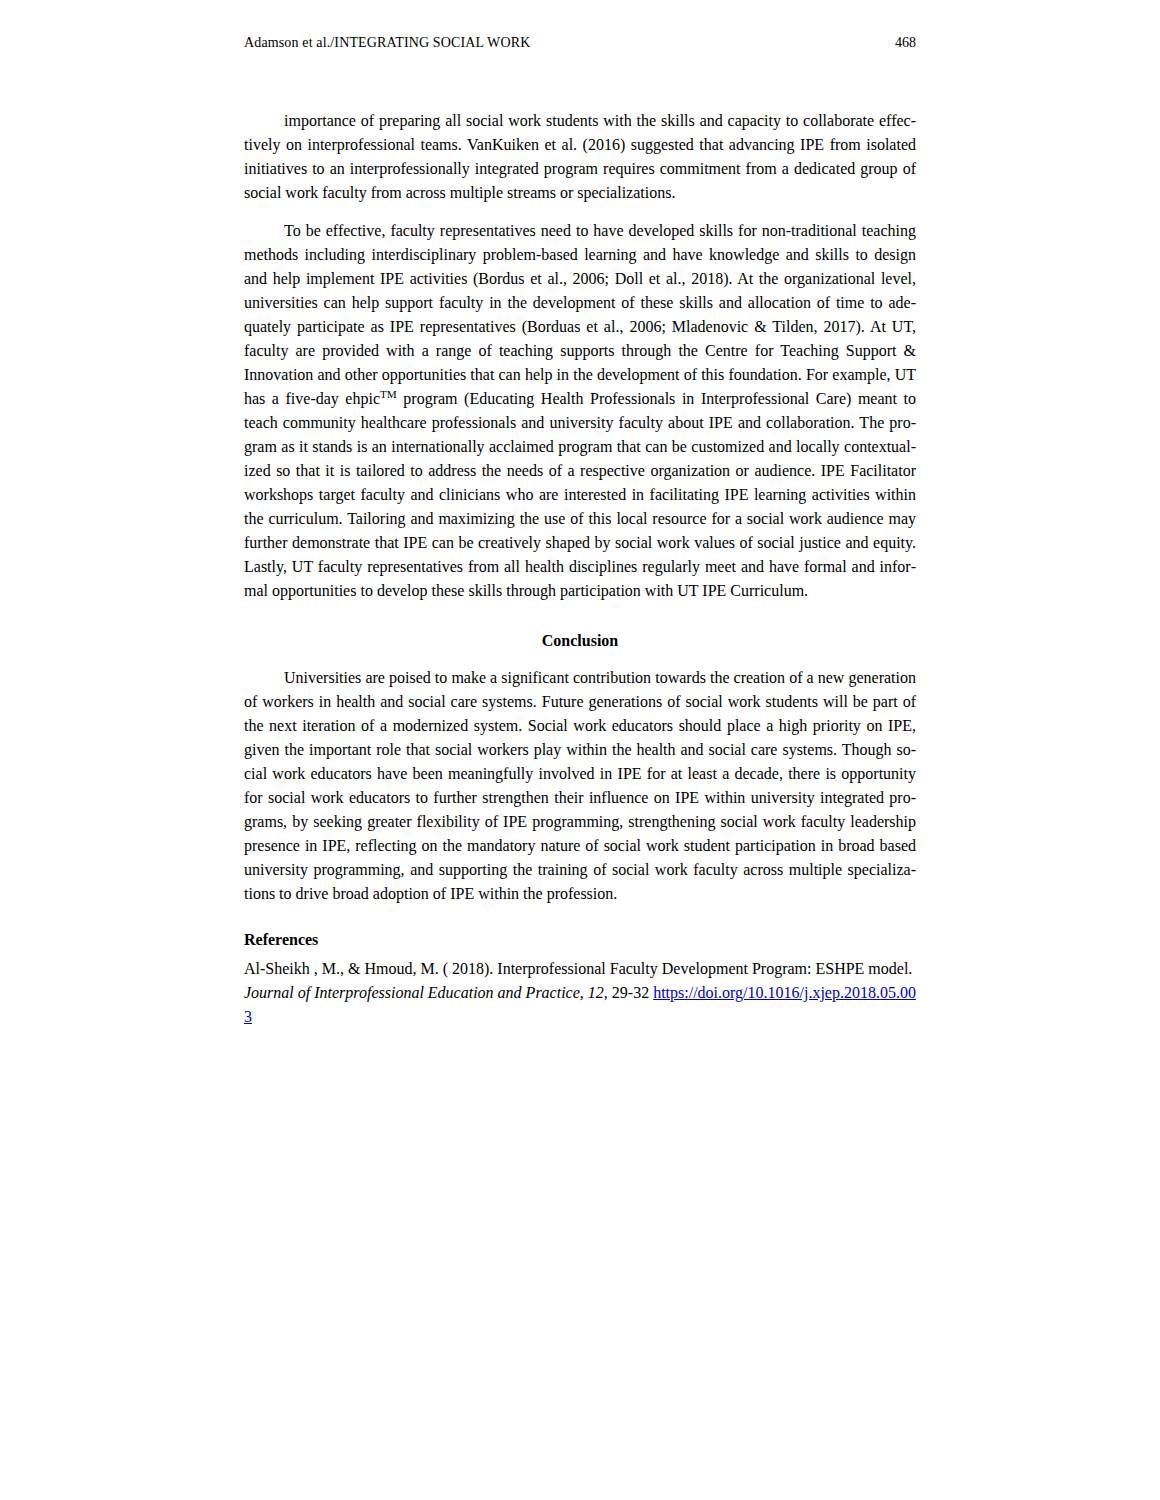Adamson et al./INTEGRATING SOCIAL WORK 468
importance of preparing all social work students with the skills and capacity to collaborate effectively on interprofessional teams. VanKuiken et al. (2016) suggested that advancing IPE from isolated initiatives to an interprofessionally integrated program requires commitment from a dedicated group of social work faculty from across multiple streams or specializations.
To be effective, faculty representatives need to have developed skills for non-traditional teaching methods including interdisciplinary problem-based learning and have knowledge and skills to design and help implement IPE activities (Bordus et al., 2006; Doll et al., 2018). At the organizational level, universities can help support faculty in the development of these skills and allocation of time to adequately participate as IPE representatives (Borduas et al., 2006; Mladenovic & Tilden, 2017). At UT, faculty are provided with a range of teaching supports through the Centre for Teaching Support & Innovation and other opportunities that can help in the development of this foundation. For example, UT has a five-day ehpicTM program (Educating Health Professionals in Interprofessional Care) meant to teach community healthcare professionals and university faculty about IPE and collaboration. The program as it stands is an internationally acclaimed program that can be customized and locally contextualized so that it is tailored to address the needs of a respective organization or audience. IPE Facilitator workshops target faculty and clinicians who are interested in facilitating IPE learning activities within the curriculum. Tailoring and maximizing the use of this local resource for a social work audience may further demonstrate that IPE can be creatively shaped by social work values of social justice and equity. Lastly, UT faculty representatives from all health disciplines regularly meet and have formal and informal opportunities to develop these skills through participation with UT IPE Curriculum.
Conclusion
Universities are poised to make a significant contribution towards the creation of a new generation of workers in health and social care systems. Future generations of social work students will be part of the next iteration of a modernized system. Social work educators should place a high priority on IPE, given the important role that social workers play within the health and social care systems. Though social work educators have been meaningfully involved in IPE for at least a decade, there is opportunity for social work educators to further strengthen their influence on IPE within university integrated programs, by seeking greater flexibility of IPE programming, strengthening social work faculty leadership presence in IPE, reflecting on the mandatory nature of social work student participation in broad based university programming, and supporting the training of social work faculty across multiple specializations to drive broad adoption of IPE within the profession.
References
Al-Sheikh , M., & Hmoud, M. ( 2018). Interprofessional Faculty Development Program: ESHPE model. Journal of Interprofessional Education and Practice, 12, 29-32 https://doi.org/10.1016/j.xjep.2018.05.003